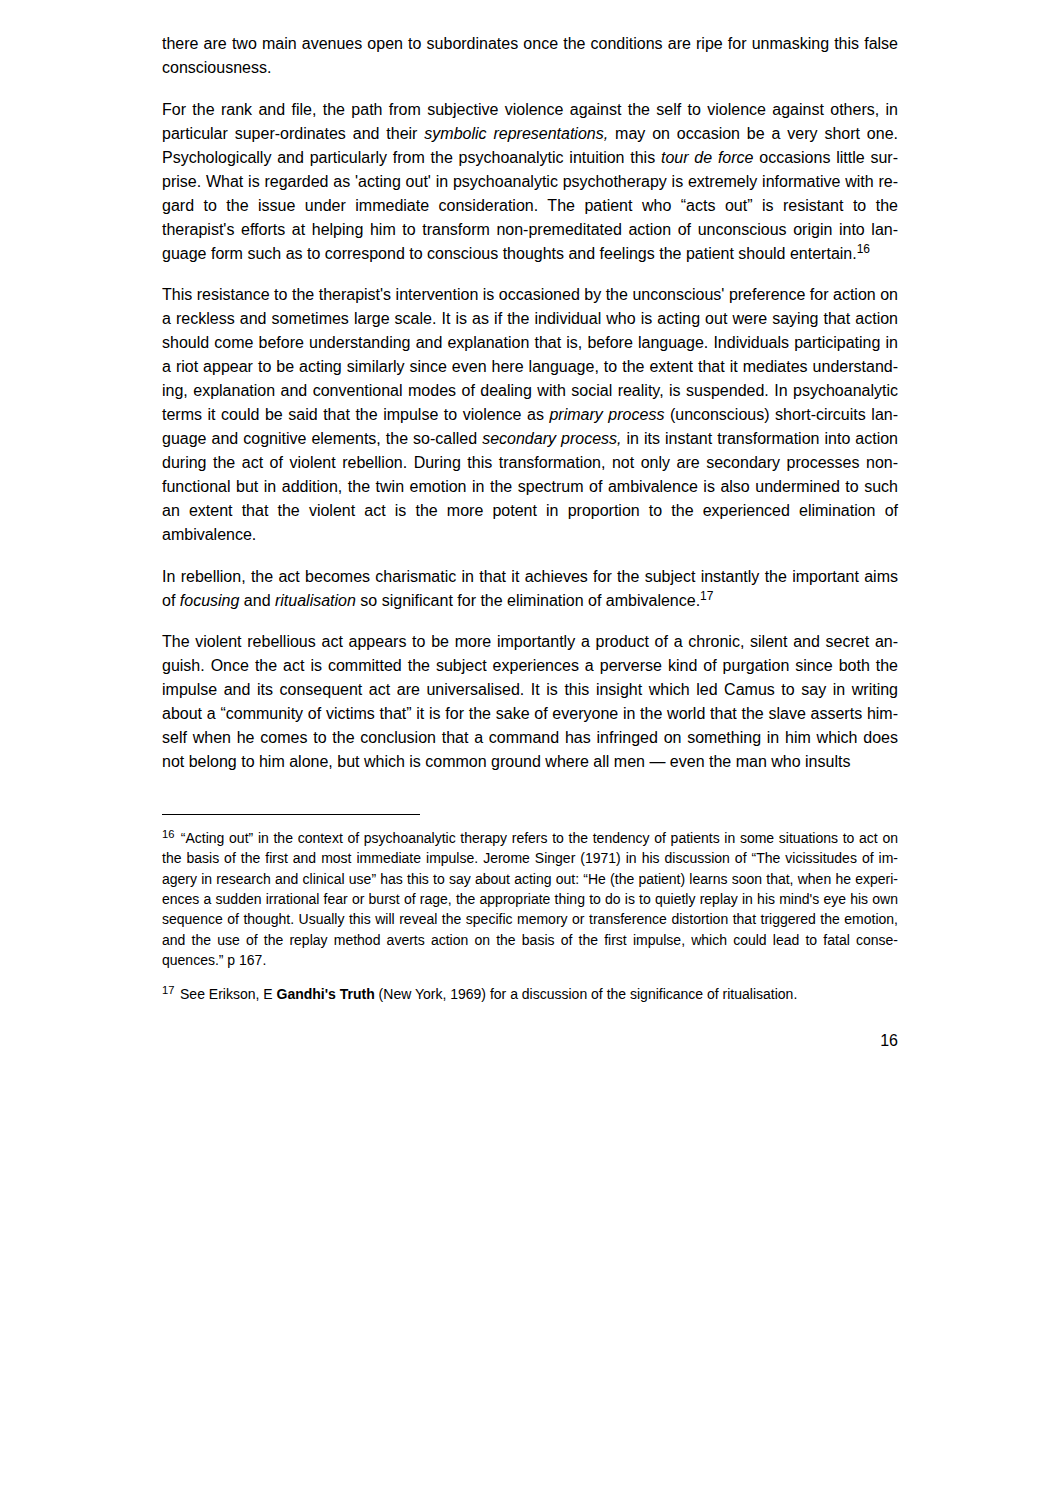there are two main avenues open to subordinates once the conditions are ripe for unmasking this false consciousness.
For the rank and file, the path from subjective violence against the self to violence against others, in particular super-ordinates and their symbolic representations, may on occasion be a very short one. Psychologically and particularly from the psychoanalytic intuition this tour de force occasions little surprise. What is regarded as 'acting out' in psychoanalytic psychotherapy is extremely informative with regard to the issue under immediate consideration. The patient who “acts out” is resistant to the therapist's efforts at helping him to transform non-premeditated action of unconscious origin into language form such as to correspond to conscious thoughts and feelings the patient should entertain.16
This resistance to the therapist's intervention is occasioned by the unconscious' preference for action on a reckless and sometimes large scale. It is as if the individual who is acting out were saying that action should come before understanding and explanation that is, before language. Individuals participating in a riot appear to be acting similarly since even here language, to the extent that it mediates understanding, explanation and conventional modes of dealing with social reality, is suspended. In psychoanalytic terms it could be said that the impulse to violence as primary process (unconscious) short-circuits language and cognitive elements, the so-called secondary process, in its instant transformation into action during the act of violent rebellion. During this transformation, not only are secondary processes non-functional but in addition, the twin emotion in the spectrum of ambivalence is also undermined to such an extent that the violent act is the more potent in proportion to the experienced elimination of ambivalence.
In rebellion, the act becomes charismatic in that it achieves for the subject instantly the important aims of focusing and ritualisation so significant for the elimination of ambivalence.17
The violent rebellious act appears to be more importantly a product of a chronic, silent and secret anguish. Once the act is committed the subject experiences a perverse kind of purgation since both the impulse and its consequent act are universalised. It is this insight which led Camus to say in writing about a “community of victims that” it is for the sake of everyone in the world that the slave asserts himself when he comes to the conclusion that a command has infringed on something in him which does not belong to him alone, but which is common ground where all men — even the man who insults
16 “Acting out” in the context of psychoanalytic therapy refers to the tendency of patients in some situations to act on the basis of the first and most immediate impulse. Jerome Singer (1971) in his discussion of “The vicissitudes of imagery in research and clinical use” has this to say about acting out: “He (the patient) learns soon that, when he experiences a sudden irrational fear or burst of rage, the appropriate thing to do is to quietly replay in his mind's eye his own sequence of thought. Usually this will reveal the specific memory or transference distortion that triggered the emotion, and the use of the replay method averts action on the basis of the first impulse, which could lead to fatal consequences.” p 167.
17 See Erikson, E Gandhi's Truth (New York, 1969) for a discussion of the significance of ritualisation.
16